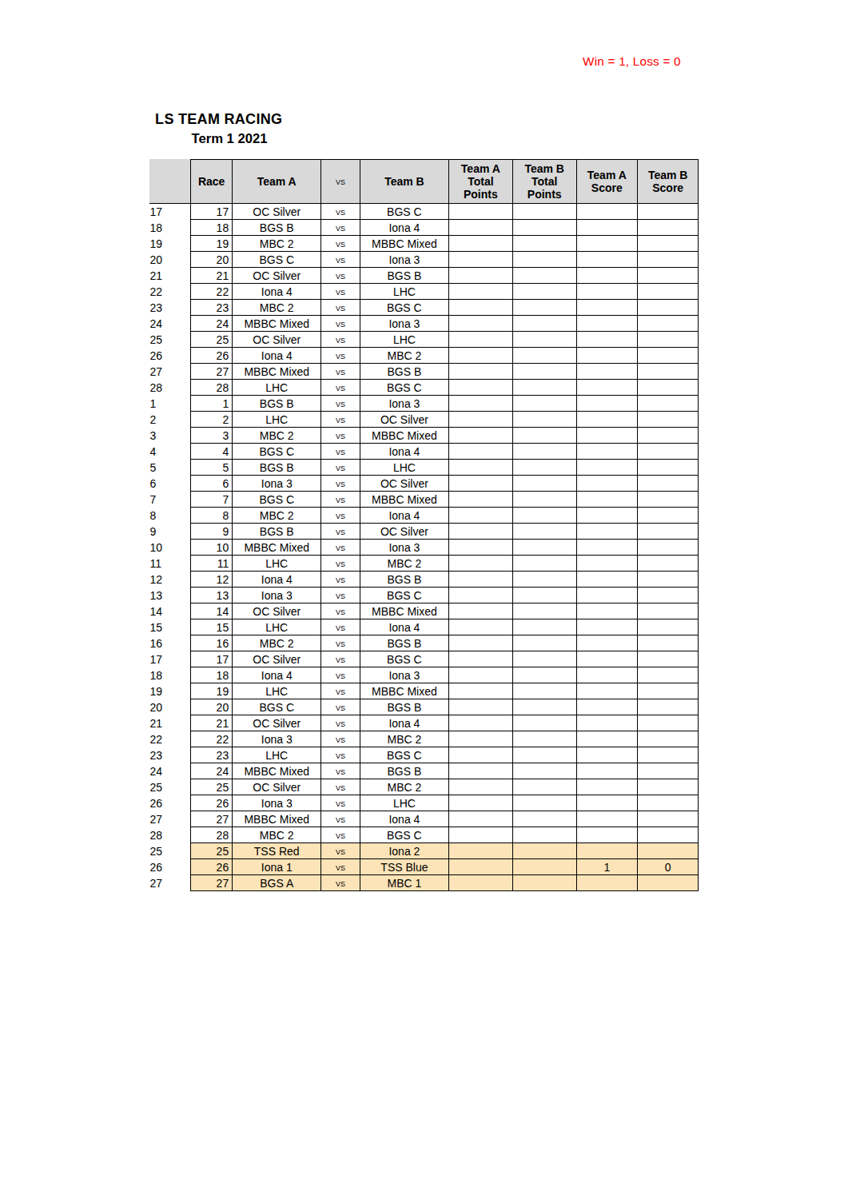Win = 1, Loss = 0
LS TEAM RACING
Term 1 2021
| | Race | Team A | vs | Team B | Team A Total Points | Team B Total Points | Team A Score | Team B Score |
| --- | --- | --- | --- | --- | --- | --- | --- | --- |
| 17 | 17 | OC Silver | vs | BGS C | | | | |
| 18 | 18 | BGS B | vs | Iona 4 | | | | |
| 19 | 19 | MBC 2 | vs | MBBC Mixed | | | | |
| 20 | 20 | BGS C | vs | Iona 3 | | | | |
| 21 | 21 | OC Silver | vs | BGS B | | | | |
| 22 | 22 | Iona 4 | vs | LHC | | | | |
| 23 | 23 | MBC 2 | vs | BGS C | | | | |
| 24 | 24 | MBBC Mixed | vs | Iona 3 | | | | |
| 25 | 25 | OC Silver | vs | LHC | | | | |
| 26 | 26 | Iona 4 | vs | MBC 2 | | | | |
| 27 | 27 | MBBC Mixed | vs | BGS B | | | | |
| 28 | 28 | LHC | vs | BGS C | | | | |
| 1 | 1 | BGS B | vs | Iona 3 | | | | |
| 2 | 2 | LHC | vs | OC Silver | | | | |
| 3 | 3 | MBC 2 | vs | MBBC Mixed | | | | |
| 4 | 4 | BGS C | vs | Iona 4 | | | | |
| 5 | 5 | BGS B | vs | LHC | | | | |
| 6 | 6 | Iona 3 | vs | OC Silver | | | | |
| 7 | 7 | BGS C | vs | MBBC Mixed | | | | |
| 8 | 8 | MBC 2 | vs | Iona 4 | | | | |
| 9 | 9 | BGS B | vs | OC Silver | | | | |
| 10 | 10 | MBBC Mixed | vs | Iona 3 | | | | |
| 11 | 11 | LHC | vs | MBC 2 | | | | |
| 12 | 12 | Iona 4 | vs | BGS B | | | | |
| 13 | 13 | Iona 3 | vs | BGS C | | | | |
| 14 | 14 | OC Silver | vs | MBBC Mixed | | | | |
| 15 | 15 | LHC | vs | Iona 4 | | | | |
| 16 | 16 | MBC 2 | vs | BGS B | | | | |
| 17 | 17 | OC Silver | vs | BGS C | | | | |
| 18 | 18 | Iona 4 | vs | Iona 3 | | | | |
| 19 | 19 | LHC | vs | MBBC Mixed | | | | |
| 20 | 20 | BGS C | vs | BGS B | | | | |
| 21 | 21 | OC Silver | vs | Iona 4 | | | | |
| 22 | 22 | Iona 3 | vs | MBC 2 | | | | |
| 23 | 23 | LHC | vs | BGS C | | | | |
| 24 | 24 | MBBC Mixed | vs | BGS B | | | | |
| 25 | 25 | OC Silver | vs | MBC 2 | | | | |
| 26 | 26 | Iona 3 | vs | LHC | | | | |
| 27 | 27 | MBBC Mixed | vs | Iona 4 | | | | |
| 28 | 28 | MBC 2 | vs | BGS C | | | | |
| 25 | 25 | TSS Red | vs | Iona 2 | | | | |
| 26 | 26 | Iona 1 | vs | TSS Blue | | | 1 | 0 |
| 27 | 27 | BGS A | vs | MBC 1 | | | | |